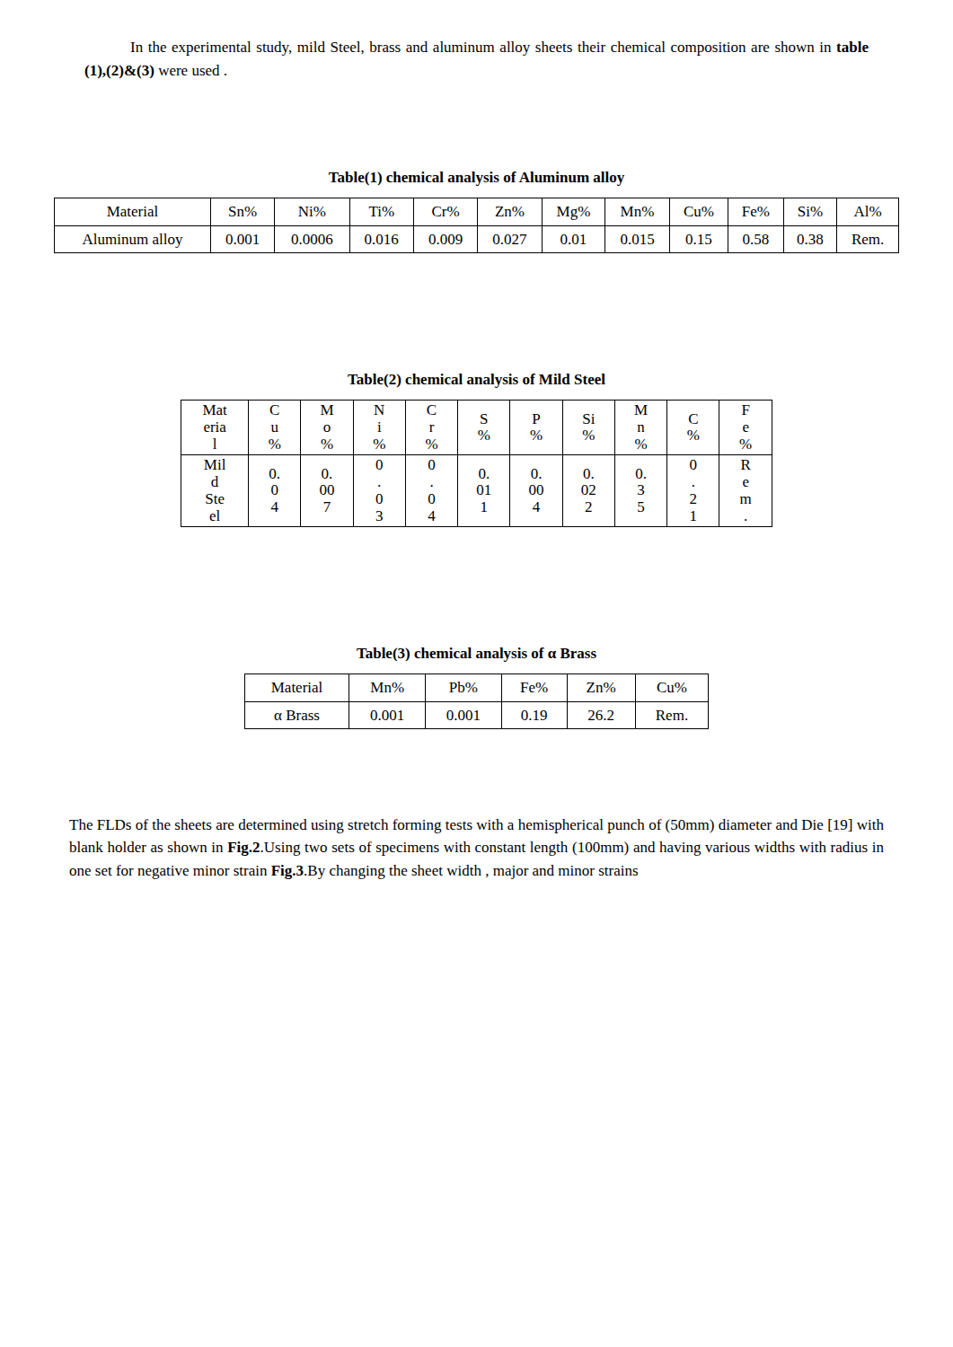In the experimental study, mild Steel, brass and aluminum alloy sheets their chemical composition are shown in table (1),(2)&(3) were used .
Table(1) chemical analysis of Aluminum alloy
| Material | Sn% | Ni% | Ti% | Cr% | Zn% | Mg% | Mn% | Cu% | Fe% | Si% | Al% |
| --- | --- | --- | --- | --- | --- | --- | --- | --- | --- | --- | --- |
| Aluminum alloy | 0.001 | 0.0006 | 0.016 | 0.009 | 0.027 | 0.01 | 0.015 | 0.15 | 0.58 | 0.38 | Rem. |
Table(2) chemical analysis of Mild Steel
| Mat eria l | C u % | M o % | N i % | C r % | S % | P % | Si % | M n % | C % | F e % |
| --- | --- | --- | --- | --- | --- | --- | --- | --- | --- | --- |
| Mil d Ste el | 0. 0 4 | 0. 00 7 | 0 . 0 3 | 0 . 0 4 | 0. 01 1 | 0. 00 4 | 0. 02 2 | 0. 3 5 | 0 . 2 1 | R e m . |
Table(3) chemical analysis of α Brass
| Material | Mn% | Pb% | Fe% | Zn% | Cu% |
| --- | --- | --- | --- | --- | --- |
| α Brass | 0.001 | 0.001 | 0.19 | 26.2 | Rem. |
The FLDs of the sheets are determined using stretch forming tests with a hemispherical punch of (50mm) diameter and Die [19] with blank holder as shown in Fig.2.Using two sets of specimens with constant length (100mm) and having various widths with radius in one set for negative minor strain Fig.3.By changing the sheet width , major and minor strains